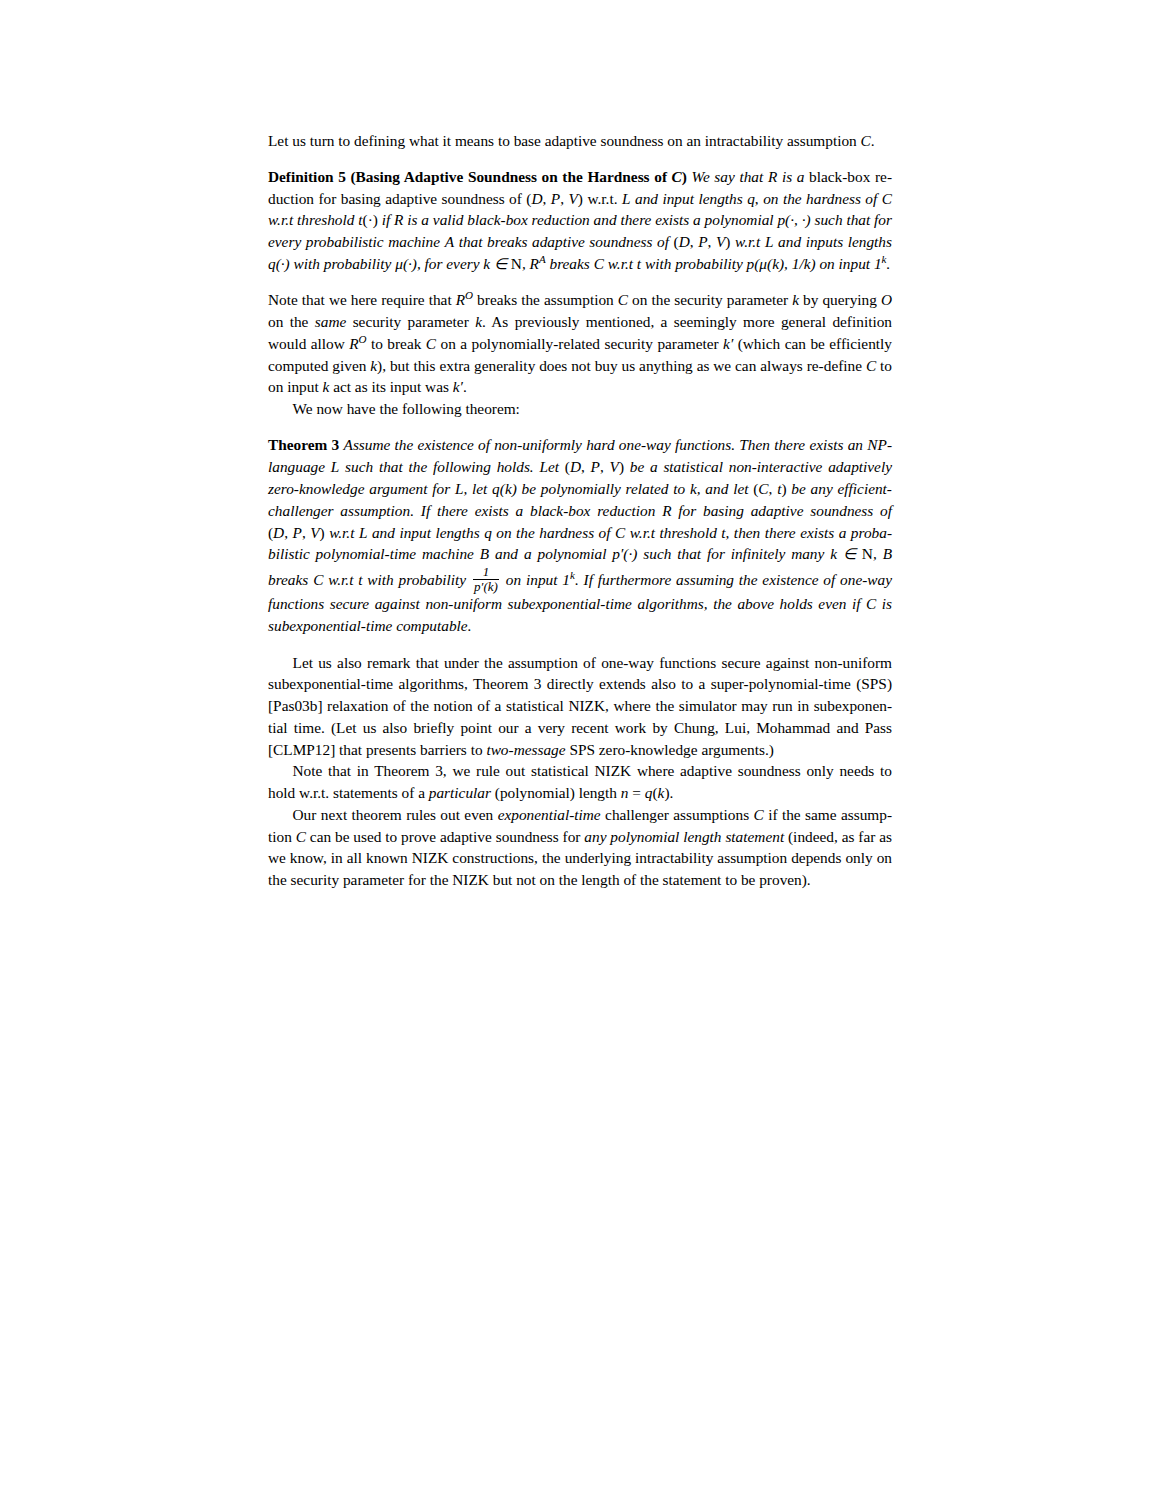Let us turn to defining what it means to base adaptive soundness on an intractability assumption C.
Definition 5 (Basing Adaptive Soundness on the Hardness of C) We say that R is a black-box reduction for basing adaptive soundness of (D, P, V) w.r.t. L and input lengths q, on the hardness of C w.r.t threshold t(·) if R is a valid black-box reduction and there exists a polynomial p(·, ·) such that for every probabilistic machine A that breaks adaptive soundness of (D, P, V) w.r.t L and inputs lengths q(·) with probability μ(·), for every k ∈ N, RA breaks C w.r.t t with probability p(μ(k), 1/k) on input 1k.
Note that we here require that RO breaks the assumption C on the security parameter k by querying O on the same security parameter k. As previously mentioned, a seemingly more general definition would allow RO to break C on a polynomially-related security parameter k′ (which can be efficiently computed given k), but this extra generality does not buy us anything as we can always re-define C to on input k act as its input was k′.
We now have the following theorem:
Theorem 3 Assume the existence of non-uniformly hard one-way functions. Then there exists an NP-language L such that the following holds. Let (D, P, V) be a statistical non-interactive adaptively zero-knowledge argument for L, let q(k) be polynomially related to k, and let (C, t) be any efficient-challenger assumption. If there exists a black-box reduction R for basing adaptive soundness of (D, P, V) w.r.t L and input lengths q on the hardness of C w.r.t threshold t, then there exists a probabilistic polynomial-time machine B and a polynomial p′(·) such that for infinitely many k ∈ N, B breaks C w.r.t t with probability 1 p′(k) on input 1k. If furthermore assuming the existence of one-way functions secure against non-uniform subexponential-time algorithms, the above holds even if C is subexponential-time computable.
Let us also remark that under the assumption of one-way functions secure against non-uniform subexponential-time algorithms, Theorem 3 directly extends also to a super-polynomial-time (SPS) [Pas03b] relaxation of the notion of a statistical NIZK, where the simulator may run in subexponential time. (Let us also briefly point our a very recent work by Chung, Lui, Mohammad and Pass [CLMP12] that presents barriers to two-message SPS zero-knowledge arguments.)
Note that in Theorem 3, we rule out statistical NIZK where adaptive soundness only needs to hold w.r.t. statements of a particular (polynomial) length n = q(k).
Our next theorem rules out even exponential-time challenger assumptions C if the same assumption C can be used to prove adaptive soundness for any polynomial length statement (indeed, as far as we know, in all known NIZK constructions, the underlying intractability assumption depends only on the security parameter for the NIZK but not on the length of the statement to be proven).